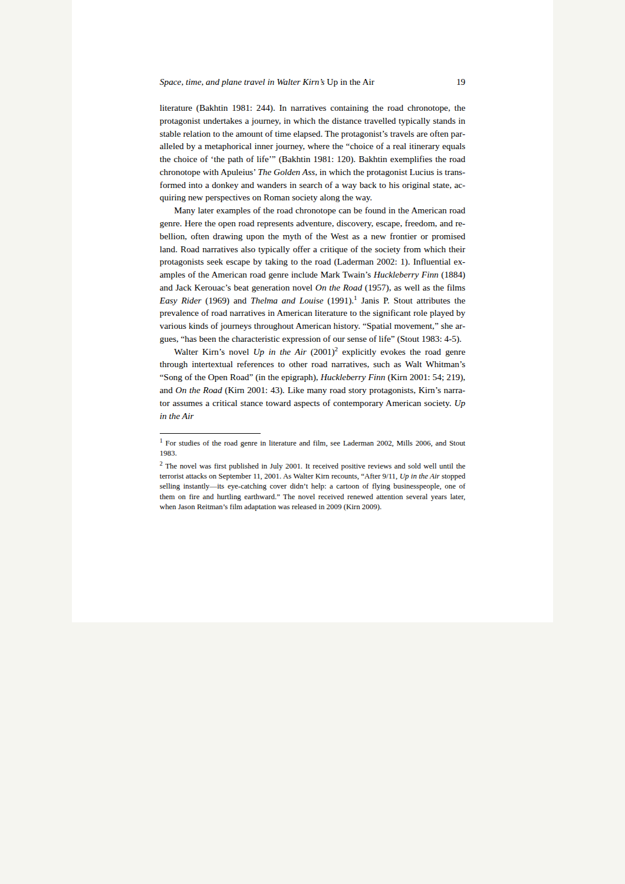19 Space, time, and plane travel in Walter Kirn’s Up in the Air
literature (Bakhtin 1981: 244). In narratives containing the road chronotope, the protagonist undertakes a journey, in which the distance travelled typically stands in stable relation to the amount of time elapsed. The protagonist’s travels are often paralleled by a metaphorical inner journey, where the “choice of a real itinerary equals the choice of ‘the path of life’” (Bakhtin 1981: 120). Bakhtin exemplifies the road chronotope with Apuleius’ The Golden Ass, in which the protagonist Lucius is transformed into a donkey and wanders in search of a way back to his original state, acquiring new perspectives on Roman society along the way.
Many later examples of the road chronotope can be found in the American road genre. Here the open road represents adventure, discovery, escape, freedom, and rebellion, often drawing upon the myth of the West as a new frontier or promised land. Road narratives also typically offer a critique of the society from which their protagonists seek escape by taking to the road (Laderman 2002: 1). Influential examples of the American road genre include Mark Twain’s Huckleberry Finn (1884) and Jack Kerouac’s beat generation novel On the Road (1957), as well as the films Easy Rider (1969) and Thelma and Louise (1991).1 Janis P. Stout attributes the prevalence of road narratives in American literature to the significant role played by various kinds of journeys throughout American history. “Spatial movement,” she argues, “has been the characteristic expression of our sense of life” (Stout 1983: 4-5).
Walter Kirn’s novel Up in the Air (2001)2 explicitly evokes the road genre through intertextual references to other road narratives, such as Walt Whitman’s “Song of the Open Road” (in the epigraph), Huckleberry Finn (Kirn 2001: 54; 219), and On the Road (Kirn 2001: 43). Like many road story protagonists, Kirn’s narrator assumes a critical stance toward aspects of contemporary American society. Up in the Air
1 For studies of the road genre in literature and film, see Laderman 2002, Mills 2006, and Stout 1983.
2 The novel was first published in July 2001. It received positive reviews and sold well until the terrorist attacks on September 11, 2001. As Walter Kirn recounts, “After 9/11, Up in the Air stopped selling instantly—its eye-catching cover didn’t help: a cartoon of flying businesspeople, one of them on fire and hurtling earthward.” The novel received renewed attention several years later, when Jason Reitman’s film adaptation was released in 2009 (Kirn 2009).